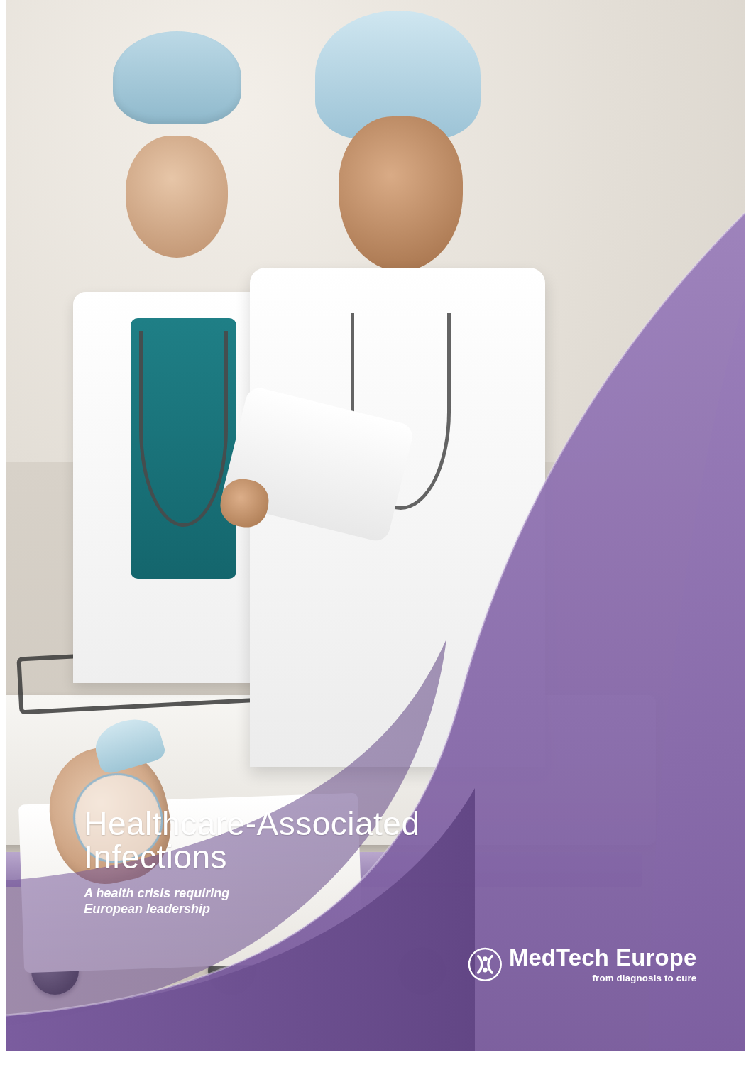Healthcare-Associated
Infections
A health crisis requiring
European leadership
Med Tech Europe
from diagnosis to cure